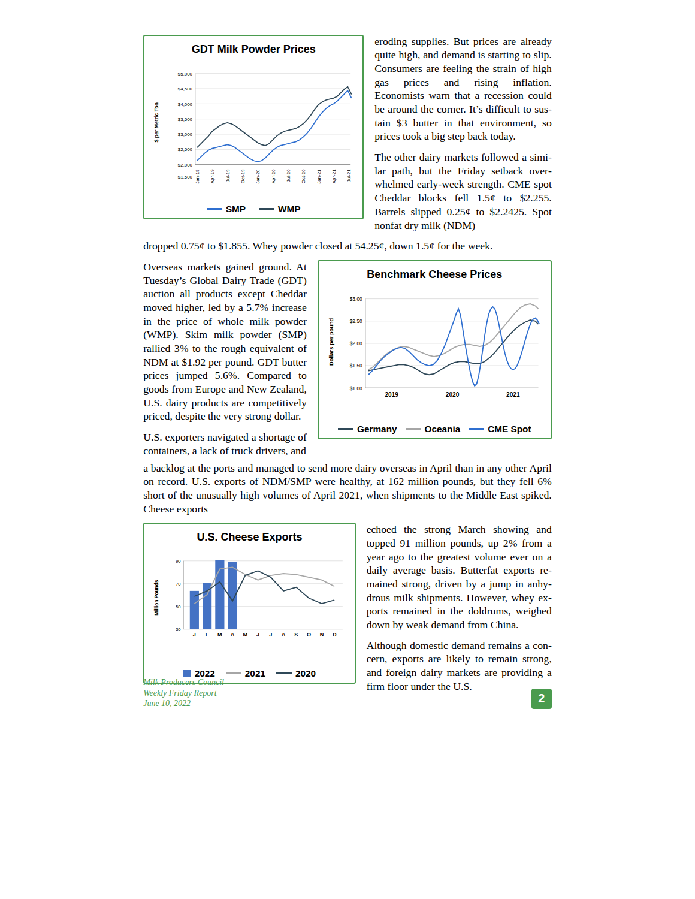GDT Milk Powder Prices
$ per Metric Ton $5,000 $4,500 $4,000 $3,500 $3,000 $2,500 $2,000 $1,500 Jan-19 Apr-19 Jul-19 Oct-19 Jan-20 Apr-20 Jul-20 Oct-20 Jan-21 Apr-21 Jul-21
SMP WMP
eroding supplies. But prices are already quite high, and demand is starting to slip. Consumers are feeling the strain of high gas prices and rising inflation. Economists warn that a recession could be around the corner. It’s difficult to sustain $3 butter in that environment, so prices took a big step back today.
The other dairy markets followed a similar path, but the Friday setback overwhelmed early-week strength. CME spot Cheddar blocks fell 1.5¢ to $2.255. Barrels slipped 0.25¢ to $2.2425. Spot nonfat dry milk (NDM)
dropped 0.75¢ to $1.855. Whey powder closed at 54.25¢, down 1.5¢ for the week.
Overseas markets gained ground. At Tuesday’s Global Dairy Trade (GDT) auction all products except Cheddar moved higher, led by a 5.7% increase in the price of whole milk powder (WMP). Skim milk powder (SMP) rallied 3% to the rough equivalent of NDM at $1.92 per pound. GDT butter prices jumped 5.6%. Compared to goods from Europe and New Zealand, U.S. dairy products are competitively priced, despite the very strong dollar.
U.S. exporters navigated a shortage of containers, a lack of truck drivers, and
Benchmark Cheese Prices
Dollars per pound $3.00 $2.50 $2.00 $1.50 $1.00 2019 2020 2021
Germany Oceania CME Spot
a backlog at the ports and managed to send more dairy overseas in April than in any other April on record. U.S. exports of NDM/SMP were healthy, at 162 million pounds, but they fell 6% short of the unusually high volumes of April 2021, when shipments to the Middle East spiked. Cheese exports
U.S. Cheese Exports
Million Pounds 90 70 50 30 J F M A M J J A S O N D
2022 2021 2020
echoed the strong March showing and topped 91 million pounds, up 2% from a year ago to the greatest volume ever on a daily average basis. Butterfat exports remained strong, driven by a jump in anhydrous milk shipments. However, whey exports remained in the doldrums, weighed down by weak demand from China.
Although domestic demand remains a concern, exports are likely to remain strong, and foreign dairy markets are providing a firm floor under the U.S.
Milk Producers Council
Weekly Friday Report
June 10, 2022
2